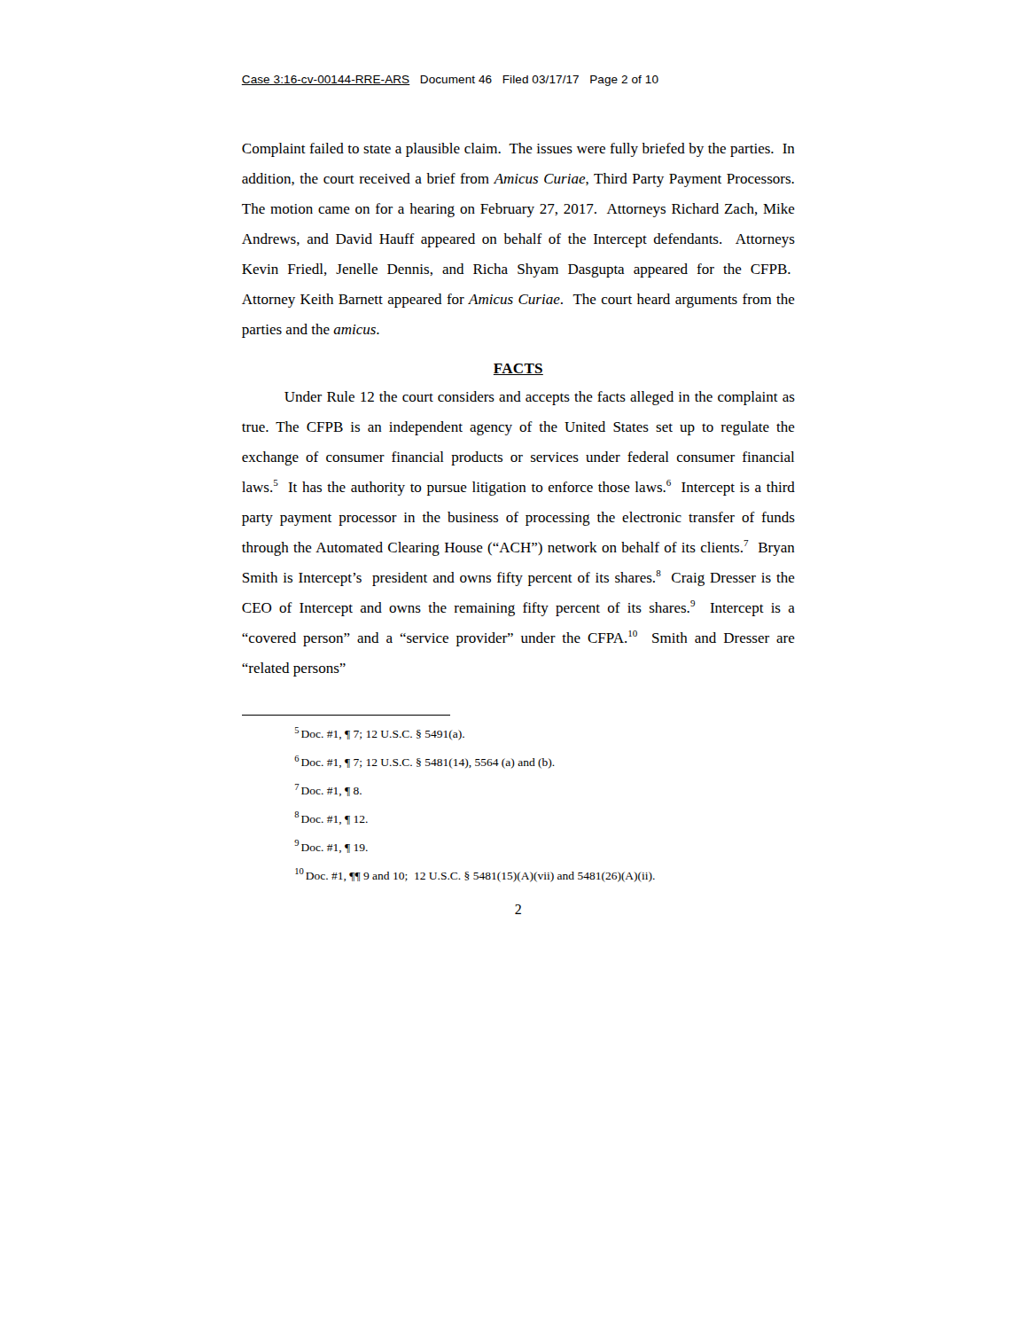Case 3:16-cv-00144-RRE-ARS Document 46 Filed 03/17/17 Page 2 of 10
Complaint failed to state a plausible claim. The issues were fully briefed by the parties. In addition, the court received a brief from Amicus Curiae, Third Party Payment Processors. The motion came on for a hearing on February 27, 2017. Attorneys Richard Zach, Mike Andrews, and David Hauff appeared on behalf of the Intercept defendants. Attorneys Kevin Friedl, Jenelle Dennis, and Richa Shyam Dasgupta appeared for the CFPB. Attorney Keith Barnett appeared for Amicus Curiae. The court heard arguments from the parties and the amicus.
FACTS
Under Rule 12 the court considers and accepts the facts alleged in the complaint as true. The CFPB is an independent agency of the United States set up to regulate the exchange of consumer financial products or services under federal consumer financial laws.5 It has the authority to pursue litigation to enforce those laws.6 Intercept is a third party payment processor in the business of processing the electronic transfer of funds through the Automated Clearing House (“ACH”) network on behalf of its clients.7 Bryan Smith is Intercept’s president and owns fifty percent of its shares.8 Craig Dresser is the CEO of Intercept and owns the remaining fifty percent of its shares.9 Intercept is a “covered person” and a “service provider” under the CFPA.10 Smith and Dresser are “related persons”
5Doc. #1, ¶ 7; 12 U.S.C. § 5491(a).
6Doc. #1, ¶ 7; 12 U.S.C. § 5481(14), 5564 (a) and (b).
7Doc. #1, ¶ 8.
8Doc. #1, ¶ 12.
9Doc. #1, ¶ 19.
10Doc. #1, ¶¶ 9 and 10; 12 U.S.C. § 5481(15)(A)(vii) and 5481(26)(A)(ii).
2